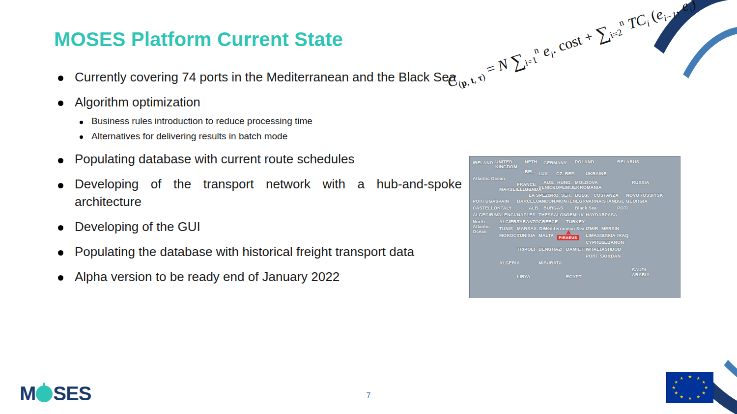MOSES Platform Current State
Currently covering 74 ports in the Mediterranean and the Black Sea
Algorithm optimization
Business rules introduction to reduce processing time
Alternatives for delivering results in batch mode
Populating database with current route schedules
Developing of the transport network with a hub-and-spoke architecture
Developing of the GUI
Populating the database with historical freight transport data
Alpha version to be ready end of January 2022
C(p, t, τ) = N ∑i=1n ei. cost + ∑i=2n TCi (ei−1, ei)
IRELAND
UNITED
KINGDOM
NETH.
GERMANY
POLAND
BELARUS
BEL.
LUX.
CZ. REP.
UKRAINE
AUS.
HUNG.
MOLDOVA
RUSSIA
FRANCE
Atlantic Ocean
MARSEILLE FOS
GENOA
VENICE
KOPER
RIJEKA
ROMANIA
LA SPEZIA
CRO.
SER.
BULG.
COSTANZA
NOVOROSSIYSK
PORTUGAL
SPAIN
BARCELONA
ANCONA
MONTENEGRO
VARNA
ISTANBUL
GEORGIA
CASTELLON
ITALY
ALB.
BURGAS
Black Sea
POTI
ALGECIRAS
VALENCIA
NAPLES
THESSALONIKI
GEMLIK
HAYDARPASA
North
Atlantic
Ocean
ALGIERS
TARANTO
GREECE
TURKEY
TUNIS
MARSAX. DKK.
Mediterranean Sea
IZMIR
MERSIN
MOROCCO
TUNISIA
MALTA
LIMASSOL
SYRIA
IRAQ
CYPRUS
LEBANON
TRIPOLI
BENGHAZI
DAMIETTA
ISRAEL
ASHDOD
PORT SAID
JORDAN
ALGERIA
MISURATA
LIBYA
EGYPT
SAUDI
ARABIA
PIRAEUS
M SES
7
★ ★ ★ ★ ★ ★ ★ ★ ★ ★ ★ ★